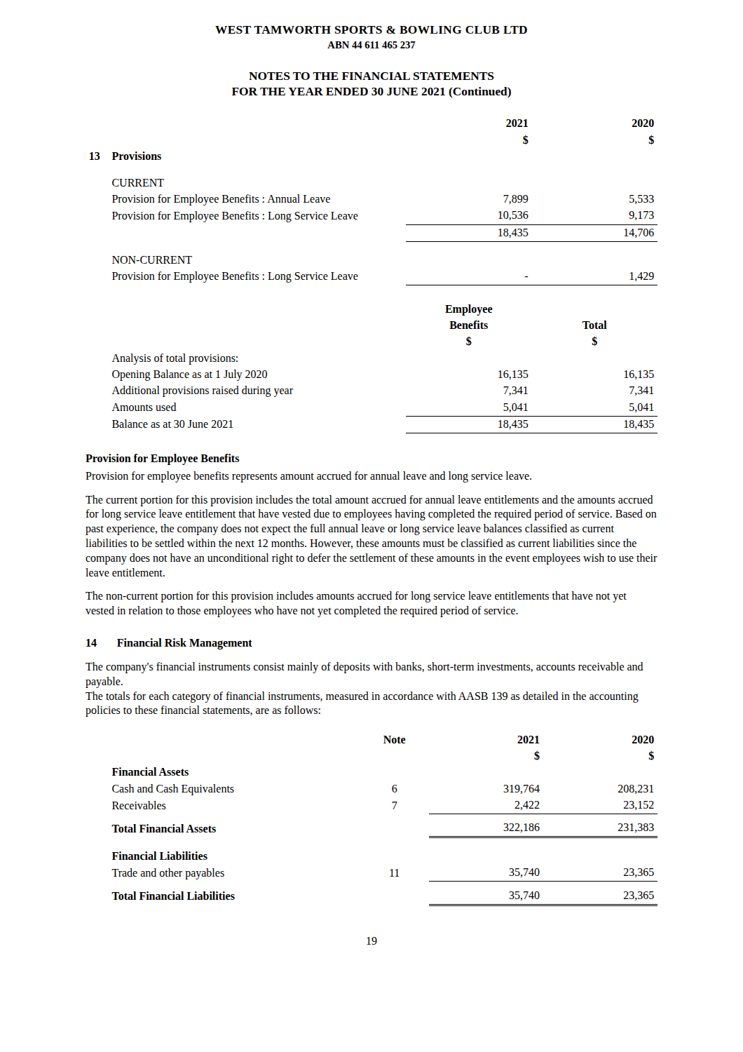WEST TAMWORTH SPORTS & BOWLING CLUB LTD
ABN 44 611 465 237
NOTES TO THE FINANCIAL STATEMENTS
FOR THE YEAR ENDED 30 JUNE 2021 (Continued)
| | | 2021 | 2020 |
| | | $ | $ |
| 13 | Provisions | | |
| | CURRENT | | |
| | Provision for Employee Benefits : Annual Leave | 7,899 | 5,533 |
| | Provision for Employee Benefits : Long Service Leave | 10,536 | 9,173 |
| | | 18,435 | 14,706 |
| | NON-CURRENT | | |
| | Provision for Employee Benefits : Long Service Leave | - | 1,429 |
| | | Employee | |
| | | Benefits | Total |
| | | $ | $ |
| | Analysis of total provisions: | | |
| | Opening Balance as at 1 July 2020 | 16,135 | 16,135 |
| | Additional provisions raised during year | 7,341 | 7,341 |
| | Amounts used | 5,041 | 5,041 |
| | Balance as at 30 June 2021 | 18,435 | 18,435 |
Provision for Employee Benefits
Provision for employee benefits represents amount accrued for annual leave and long service leave.
The current portion for this provision includes the total amount accrued for annual leave entitlements and the amounts accrued for long service leave entitlement that have vested due to employees having completed the required period of service. Based on past experience, the company does not expect the full annual leave or long service leave balances classified as current liabilities to be settled within the next 12 months. However, these amounts must be classified as current liabilities since the company does not have an unconditional right to defer the settlement of these amounts in the event employees wish to use their leave entitlement.
The non-current portion for this provision includes amounts accrued for long service leave entitlements that have not yet vested in relation to those employees who have not yet completed the required period of service.
14 Financial Risk Management
The company's financial instruments consist mainly of deposits with banks, short-term investments, accounts receivable and payable.
The totals for each category of financial instruments, measured in accordance with AASB 139 as detailed in the accounting policies to these financial statements, are as follows:
| | | Note | 2021 | 2020 |
| | | | $ | $ |
| | Financial Assets | | | |
| | Cash and Cash Equivalents | 6 | 319,764 | 208,231 |
| | Receivables | 7 | 2,422 | 23,152 |
| | Total Financial Assets | | 322,186 | 231,383 |
| | Financial Liabilities | | | |
| | Trade and other payables | 11 | 35,740 | 23,365 |
| | Total Financial Liabilities | | 35,740 | 23,365 |
19